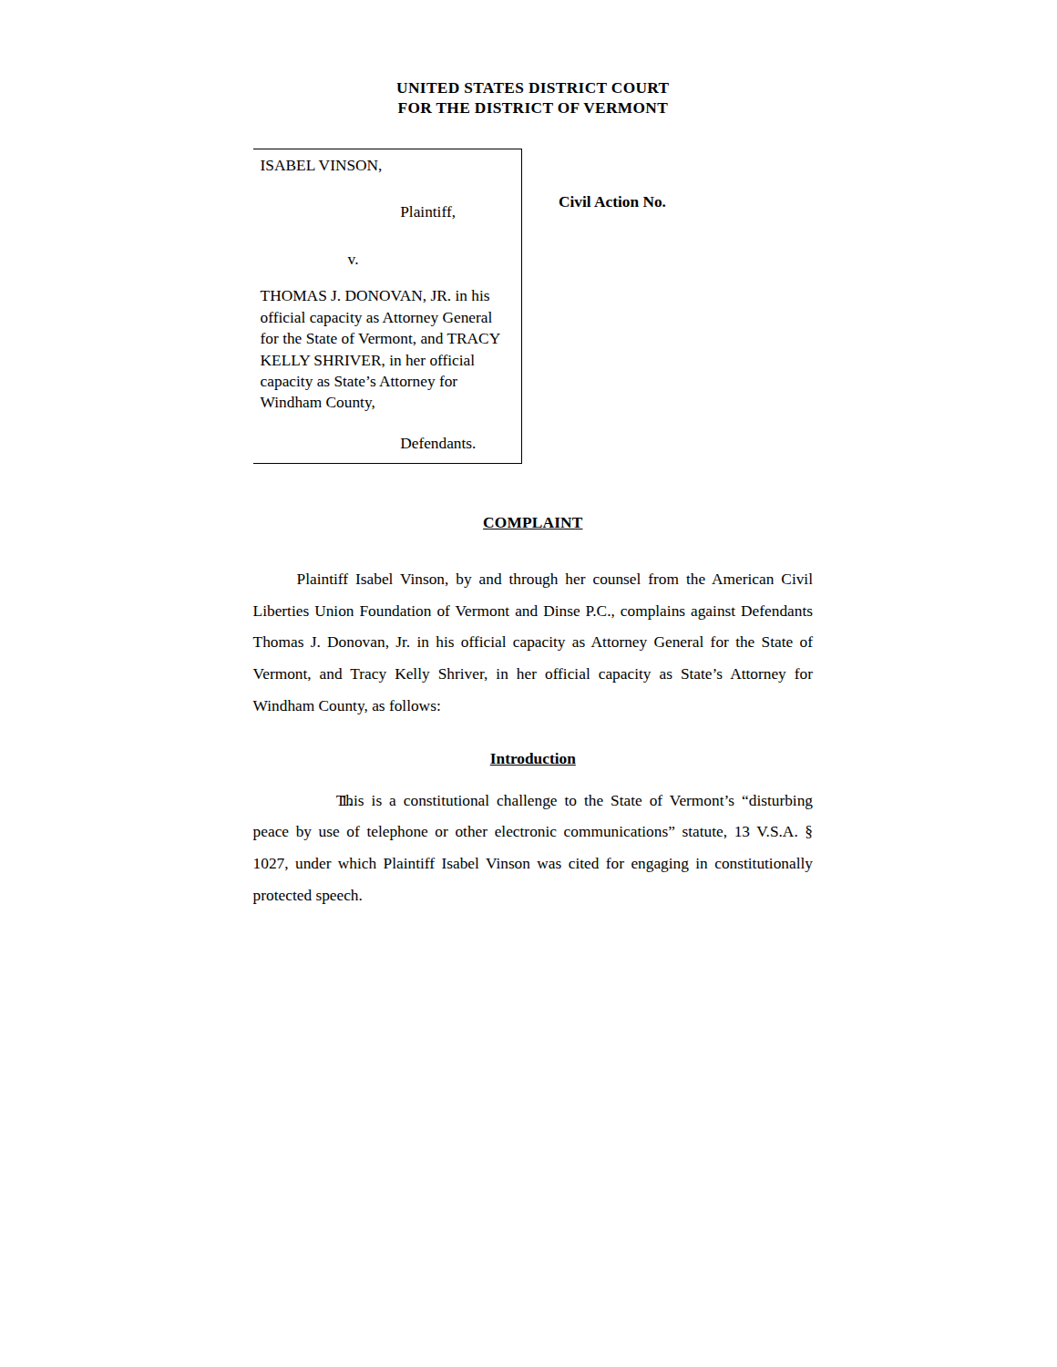UNITED STATES DISTRICT COURT
FOR THE DISTRICT OF VERMONT
| ISABEL VINSON, Plaintiff, v. THOMAS J. DONOVAN, JR. in his official capacity as Attorney General for the State of Vermont, and TRACY KELLY SHRIVER, in her official capacity as State’s Attorney for Windham County, Defendants. | Civil Action No. |
COMPLAINT
Plaintiff Isabel Vinson, by and through her counsel from the American Civil Liberties Union Foundation of Vermont and Dinse P.C., complains against Defendants Thomas J. Donovan, Jr. in his official capacity as Attorney General for the State of Vermont, and Tracy Kelly Shriver, in her official capacity as State’s Attorney for Windham County, as follows:
Introduction
1. This is a constitutional challenge to the State of Vermont’s “disturbing peace by use of telephone or other electronic communications” statute, 13 V.S.A. § 1027, under which Plaintiff Isabel Vinson was cited for engaging in constitutionally protected speech.